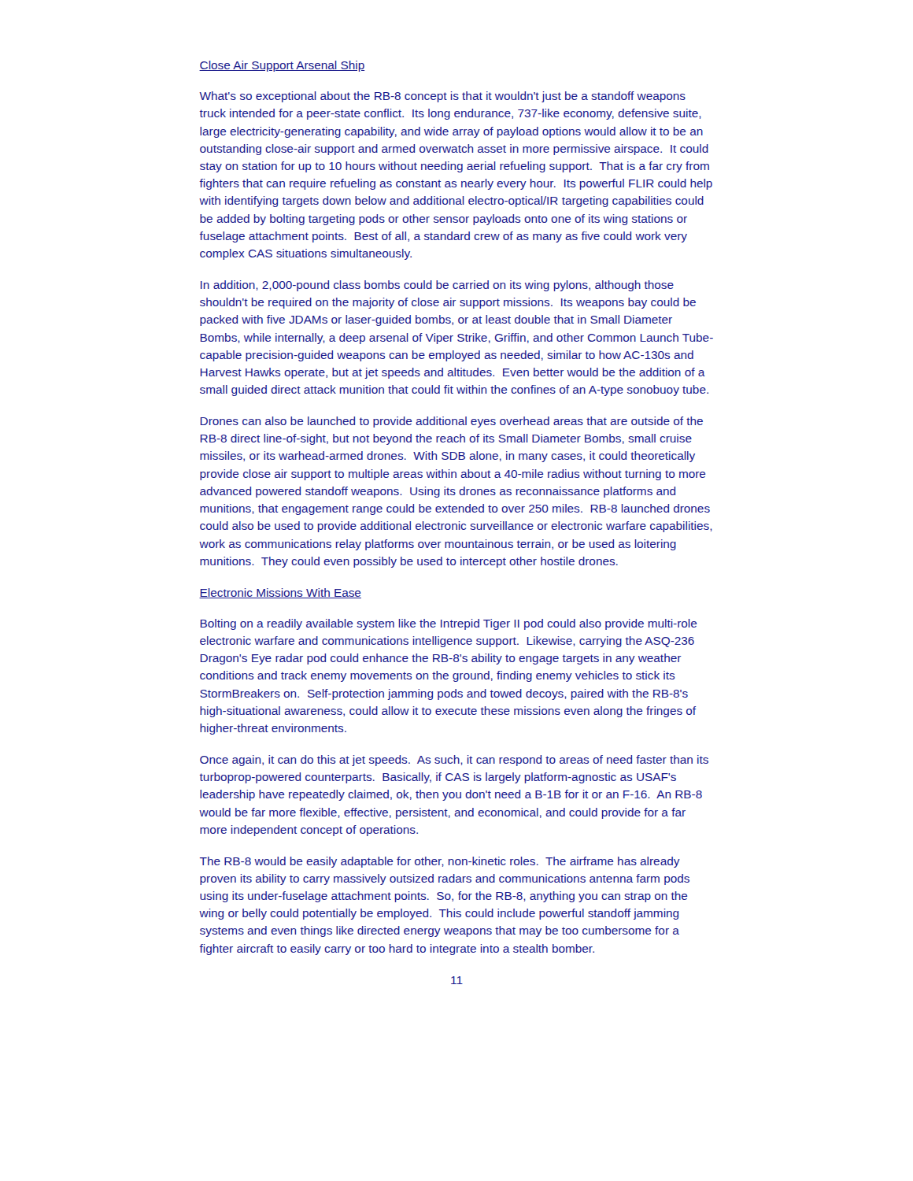Close Air Support Arsenal Ship
What's so exceptional about the RB-8 concept is that it wouldn't just be a standoff weapons truck intended for a peer-state conflict. Its long endurance, 737-like economy, defensive suite, large electricity-generating capability, and wide array of payload options would allow it to be an outstanding close-air support and armed overwatch asset in more permissive airspace. It could stay on station for up to 10 hours without needing aerial refueling support. That is a far cry from fighters that can require refueling as constant as nearly every hour. Its powerful FLIR could help with identifying targets down below and additional electro-optical/IR targeting capabilities could be added by bolting targeting pods or other sensor payloads onto one of its wing stations or fuselage attachment points. Best of all, a standard crew of as many as five could work very complex CAS situations simultaneously.
In addition, 2,000-pound class bombs could be carried on its wing pylons, although those shouldn't be required on the majority of close air support missions. Its weapons bay could be packed with five JDAMs or laser-guided bombs, or at least double that in Small Diameter Bombs, while internally, a deep arsenal of Viper Strike, Griffin, and other Common Launch Tube-capable precision-guided weapons can be employed as needed, similar to how AC-130s and Harvest Hawks operate, but at jet speeds and altitudes. Even better would be the addition of a small guided direct attack munition that could fit within the confines of an A-type sonobuoy tube.
Drones can also be launched to provide additional eyes overhead areas that are outside of the RB-8 direct line-of-sight, but not beyond the reach of its Small Diameter Bombs, small cruise missiles, or its warhead-armed drones. With SDB alone, in many cases, it could theoretically provide close air support to multiple areas within about a 40-mile radius without turning to more advanced powered standoff weapons. Using its drones as reconnaissance platforms and munitions, that engagement range could be extended to over 250 miles. RB-8 launched drones could also be used to provide additional electronic surveillance or electronic warfare capabilities, work as communications relay platforms over mountainous terrain, or be used as loitering munitions. They could even possibly be used to intercept other hostile drones.
Electronic Missions With Ease
Bolting on a readily available system like the Intrepid Tiger II pod could also provide multi-role electronic warfare and communications intelligence support. Likewise, carrying the ASQ-236 Dragon's Eye radar pod could enhance the RB-8's ability to engage targets in any weather conditions and track enemy movements on the ground, finding enemy vehicles to stick its StormBreakers on. Self-protection jamming pods and towed decoys, paired with the RB-8's high-situational awareness, could allow it to execute these missions even along the fringes of higher-threat environments.
Once again, it can do this at jet speeds. As such, it can respond to areas of need faster than its turboprop-powered counterparts. Basically, if CAS is largely platform-agnostic as USAF's leadership have repeatedly claimed, ok, then you don't need a B-1B for it or an F-16. An RB-8 would be far more flexible, effective, persistent, and economical, and could provide for a far more independent concept of operations.
The RB-8 would be easily adaptable for other, non-kinetic roles. The airframe has already proven its ability to carry massively outsized radars and communications antenna farm pods using its under-fuselage attachment points. So, for the RB-8, anything you can strap on the wing or belly could potentially be employed. This could include powerful standoff jamming systems and even things like directed energy weapons that may be too cumbersome for a fighter aircraft to easily carry or too hard to integrate into a stealth bomber.
11